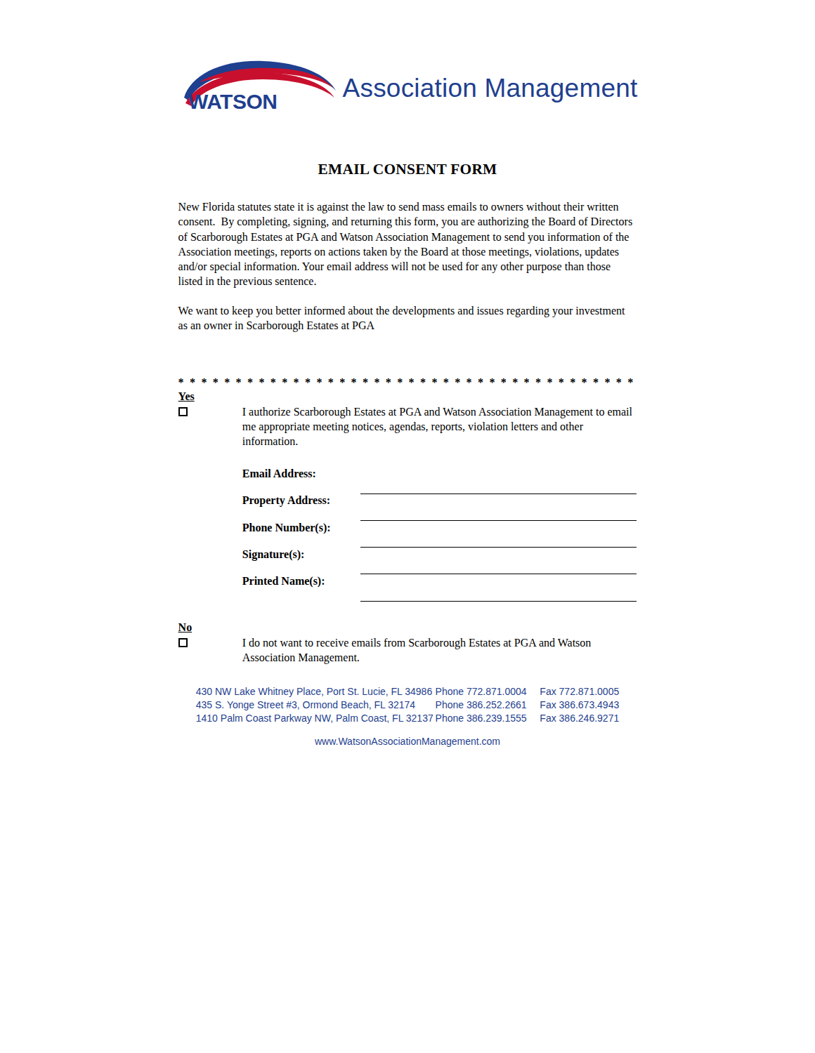WATSON
Association Management
EMAIL CONSENT FORM
New Florida statutes state it is against the law to send mass emails to owners without their written consent. By completing, signing, and returning this form, you are authorizing the Board of Directors of Scarborough Estates at PGA and Watson Association Management to send you information of the Association meetings, reports on actions taken by the Board at those meetings, violations, updates and/or special information. Your email address will not be used for any other purpose than those listed in the previous sentence.
We want to keep you better informed about the developments and issues regarding your investment as an owner in Scarborough Estates at PGA
* * * * * * * * * * * * * * * * * * * * * * * * * * * * * * * * * * * * * * * * * * * * * * * * * *
Yes
I authorize Scarborough Estates at PGA and Watson Association Management to email me appropriate meeting notices, agendas, reports, violation letters and other information.
| Email Address: | |
| Property Address: | |
| Phone Number(s): | |
| Signature(s): | |
| Printed Name(s): | |
No
I do not want to receive emails from Scarborough Estates at PGA and Watson Association Management.
430 NW Lake Whitney Place, Port St. Lucie, FL 34986 Phone 772.871.0004 Fax 772.871.0005
435 S. Yonge Street #3, Ormond Beach, FL 32174 Phone 386.252.2661 Fax 386.673.4943
1410 Palm Coast Parkway NW, Palm Coast, FL 32137 Phone 386.239.1555 Fax 386.246.9271
www.WatsonAssociationManagement.com